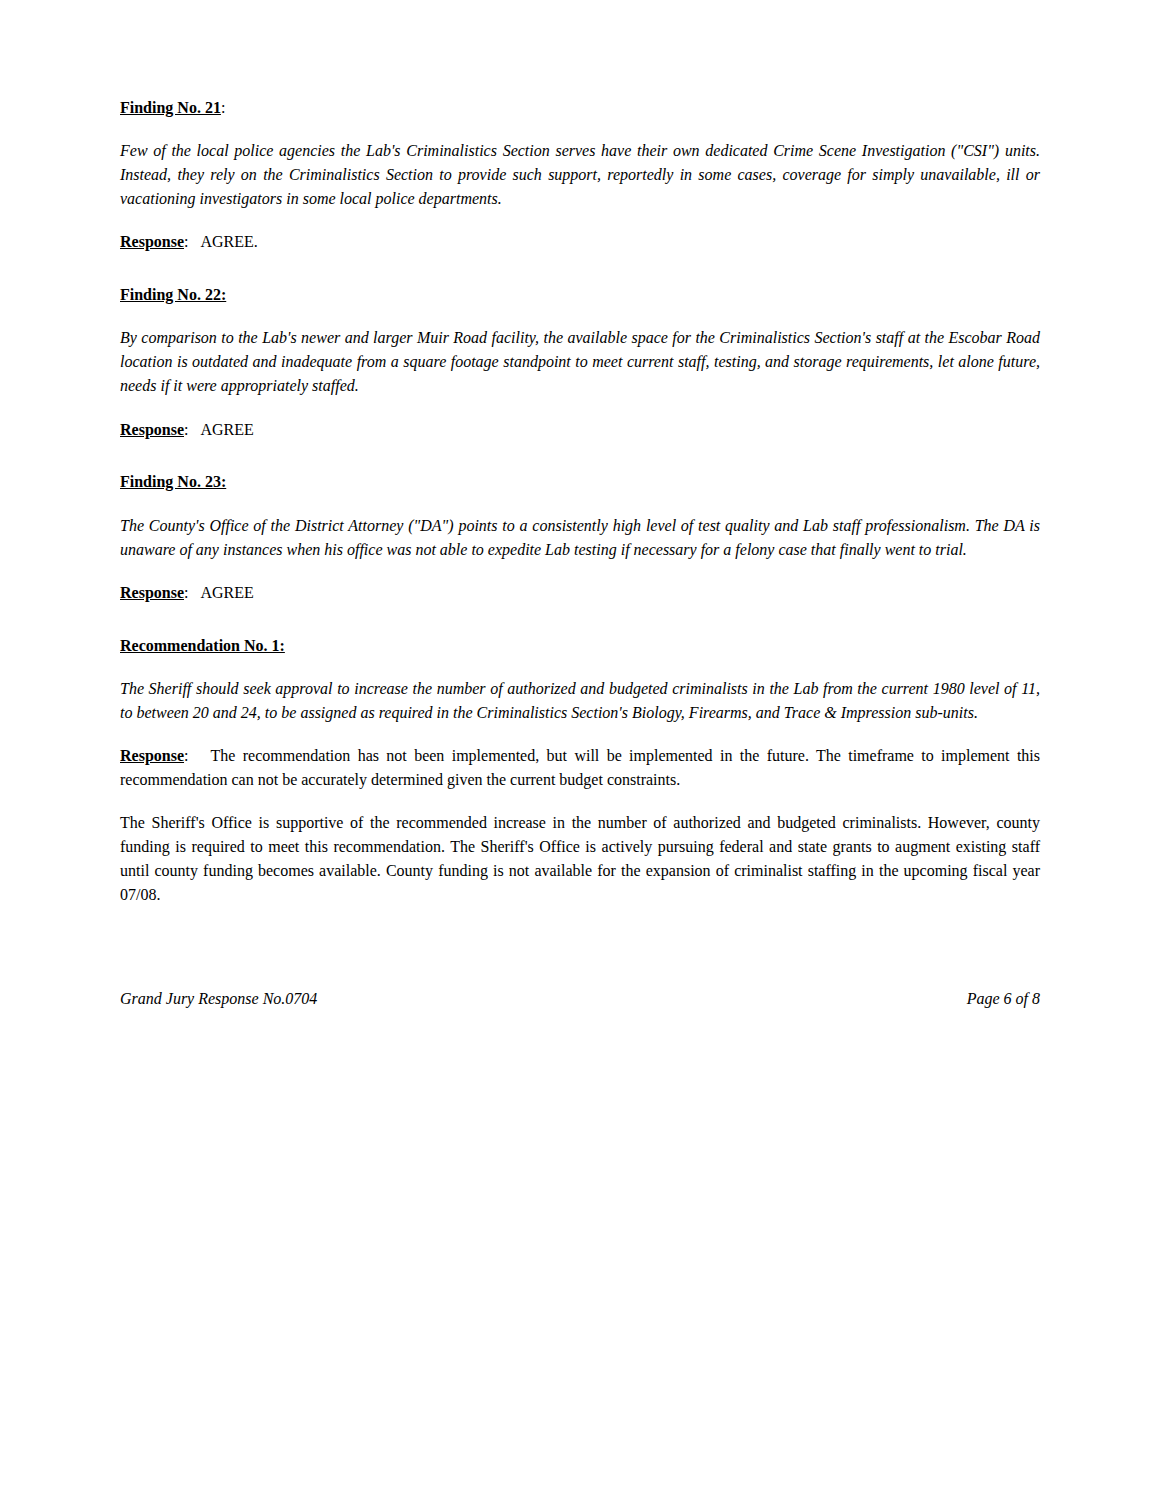Finding No. 21
:
Few of the local police agencies the Lab's Criminalistics Section serves have their own dedicated Crime Scene Investigation ("CSI") units. Instead, they rely on the Criminalistics Section to provide such support, reportedly in some cases, coverage for simply unavailable, ill or vacationing investigators in some local police departments.
Response: AGREE.
Finding No. 22:
By comparison to the Lab's newer and larger Muir Road facility, the available space for the Criminalistics Section's staff at the Escobar Road location is outdated and inadequate from a square footage standpoint to meet current staff, testing, and storage requirements, let alone future, needs if it were appropriately staffed.
Response: AGREE
Finding No. 23:
The County's Office of the District Attorney ("DA") points to a consistently high level of test quality and Lab staff professionalism. The DA is unaware of any instances when his office was not able to expedite Lab testing if necessary for a felony case that finally went to trial.
Response: AGREE
Recommendation No. 1:
The Sheriff should seek approval to increase the number of authorized and budgeted criminalists in the Lab from the current 1980 level of 11, to between 20 and 24, to be assigned as required in the Criminalistics Section's Biology, Firearms, and Trace & Impression sub-units.
Response: The recommendation has not been implemented, but will be implemented in the future. The timeframe to implement this recommendation can not be accurately determined given the current budget constraints.
The Sheriff's Office is supportive of the recommended increase in the number of authorized and budgeted criminalists. However, county funding is required to meet this recommendation. The Sheriff's Office is actively pursuing federal and state grants to augment existing staff until county funding becomes available. County funding is not available for the expansion of criminalist staffing in the upcoming fiscal year 07/08.
Grand Jury Response No.0704 Page 6 of 8